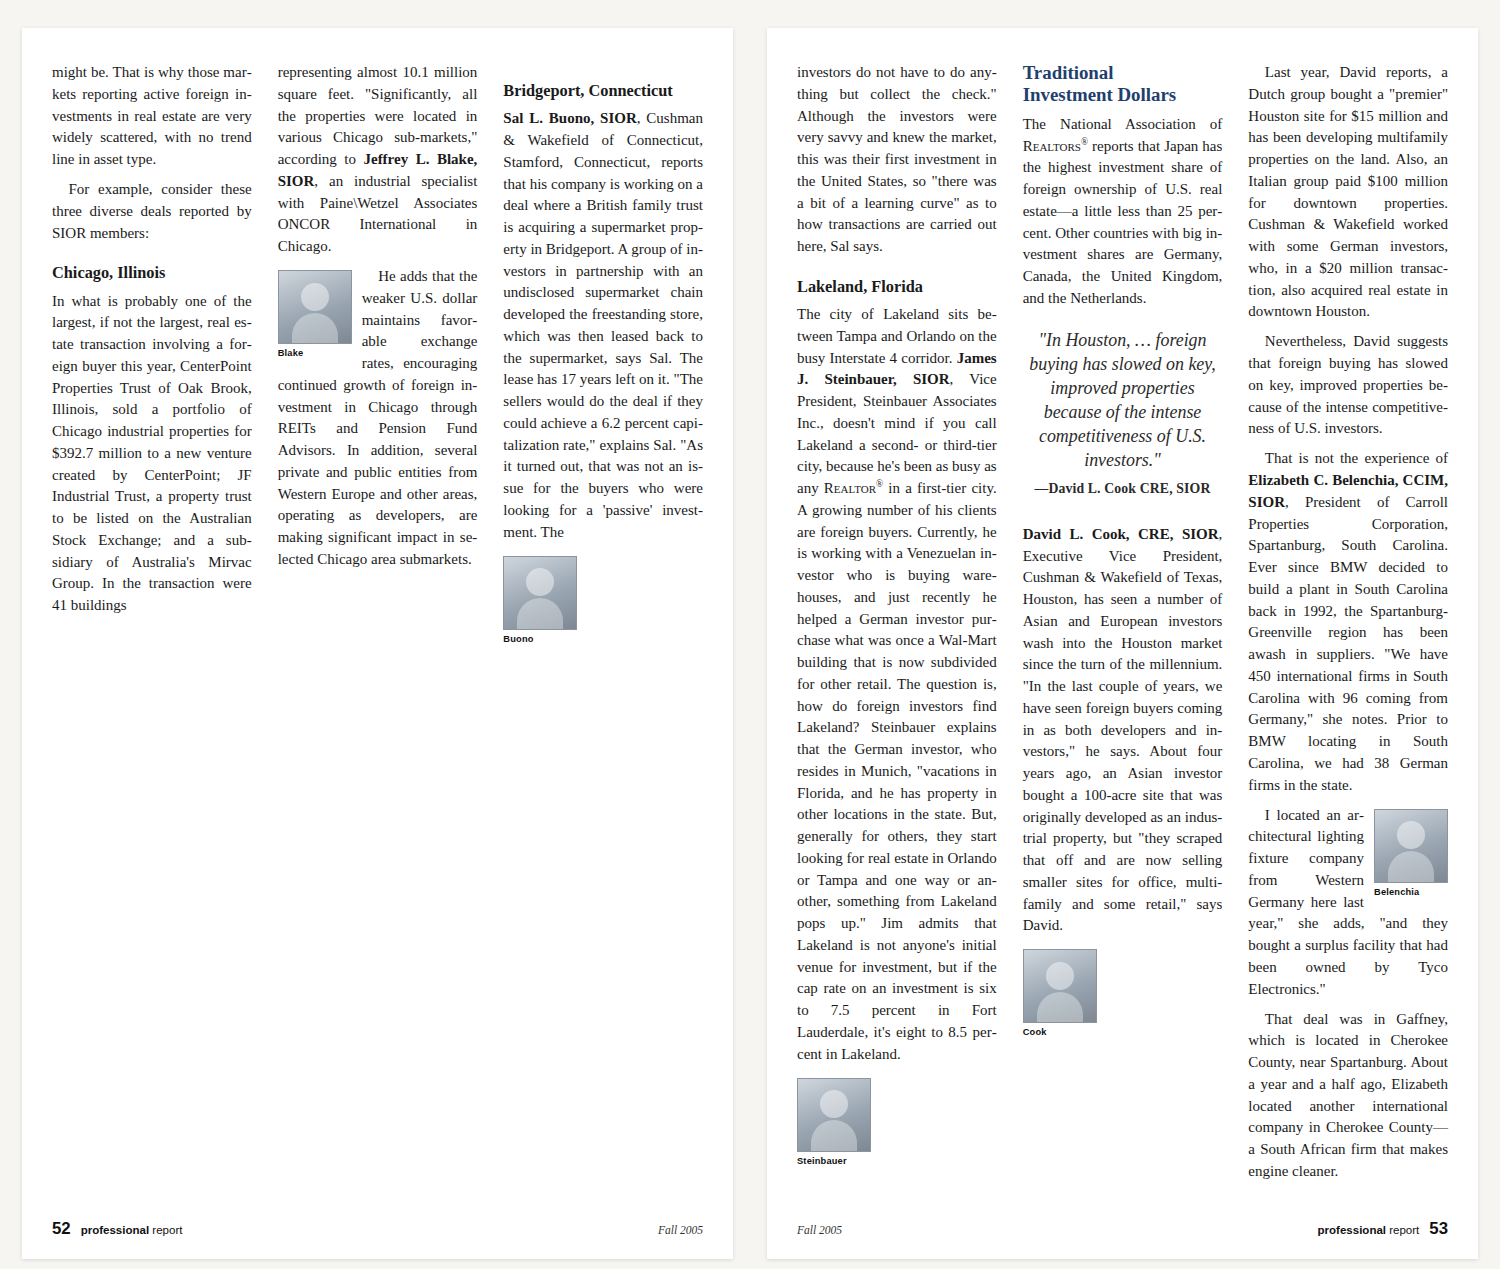might be. That is why those markets reporting active foreign investments in real estate are very widely scattered, with no trend line in asset type.
For example, consider these three diverse deals reported by SIOR members:
Chicago, Illinois
In what is probably one of the largest, if not the largest, real estate transaction involving a foreign buyer this year, CenterPoint Properties Trust of Oak Brook, Illinois, sold a portfolio of Chicago industrial properties for $392.7 million to a new venture created by CenterPoint; JF Industrial Trust, a property trust to be listed on the Australian Stock Exchange; and a subsidiary of Australia's Mirvac Group. In the transaction were 41 buildings
representing almost 10.1 million square feet. "Significantly, all the properties were located in various Chicago sub-markets," according to Jeffrey L. Blake, SIOR, an industrial specialist with Paine\Wetzel Associates ONCOR International in Chicago.
Blake
He adds that the weaker U.S. dollar maintains favorable exchange rates, encouraging continued growth of foreign investment in Chicago through REITs and Pension Fund Advisors. In addition, several private and public entities from Western Europe and other areas, operating as developers, are making significant impact in selected Chicago area submarkets.
Bridgeport, Connecticut
Sal L. Buono, SIOR, Cushman & Wakefield of Connecticut, Stamford, Connecticut, reports that his company is working on a deal where a British family trust is acquiring a supermarket property in Bridgeport. A group of investors in partnership with an undisclosed supermarket chain developed the freestanding store, which was then leased back to the supermarket, says Sal. The lease has 17 years left on it. "The sellers would do the deal if they could achieve a 6.2 percent capitalization rate," explains Sal. "As it turned out, that was not an issue for the buyers who were looking for a 'passive' investment. The
Buono
52 professional report Fall 2005
investors do not have to do anything but collect the check." Although the investors were very savvy and knew the market, this was their first investment in the United States, so "there was a bit of a learning curve" as to how transactions are carried out here, Sal says.
Lakeland, Florida
The city of Lakeland sits between Tampa and Orlando on the busy Interstate 4 corridor. James J. Steinbauer, SIOR, Vice President, Steinbauer Associates Inc., doesn't mind if you call Lakeland a second- or third-tier city, because he's been as busy as any Realtor® in a first-tier city. A growing number of his clients are foreign buyers. Currently, he is working with a Venezuelan investor who is buying warehouses, and just recently he helped a German investor purchase what was once a Wal-Mart building that is now subdivided for other retail. The question is, how do foreign investors find Lakeland? Steinbauer explains that the German investor, who resides in Munich, "vacations in Florida, and he has property in other locations in the state. But, generally for others, they start looking for real estate in Orlando or Tampa and one way or another, something from Lakeland pops up." Jim admits that Lakeland is not anyone's initial venue for investment, but if the cap rate on an investment is six to 7.5 percent in Fort Lauderdale, it's eight to 8.5 percent in Lakeland.
Steinbauer
Traditional
Investment Dollars
The National Association of Realtors® reports that Japan has the highest investment share of foreign ownership of U.S. real estate—a little less than 25 percent. Other countries with big investment shares are Germany, Canada, the United Kingdom, and the Netherlands.
"In Houston, … foreign buying has slowed on key, improved properties because of the intense competitiveness of U.S. investors." —David L. Cook CRE, SIOR
David L. Cook, CRE, SIOR, Executive Vice President, Cushman & Wakefield of Texas, Houston, has seen a number of Asian and European investors wash into the Houston market since the turn of the millennium. "In the last couple of years, we have seen foreign buyers coming in as both developers and investors," he says. About four years ago, an Asian investor bought a 100-acre site that was originally developed as an industrial property, but "they scraped that off and are now selling smaller sites for office, multifamily and some retail," says David.
Cook
Last year, David reports, a Dutch group bought a "premier" Houston site for $15 million and has been developing multifamily properties on the land. Also, an Italian group paid $100 million for downtown properties. Cushman & Wakefield worked with some German investors, who, in a $20 million transaction, also acquired real estate in downtown Houston.
Nevertheless, David suggests that foreign buying has slowed on key, improved properties because of the intense competitiveness of U.S. investors.
That is not the experience of Elizabeth C. Belenchia, CCIM, SIOR, President of Carroll Properties Corporation, Spartanburg, South Carolina. Ever since BMW decided to build a plant in South Carolina back in 1992, the Spartanburg-Greenville region has been awash in suppliers. "We have 450 international firms in South Carolina with 96 coming from Germany," she notes. Prior to BMW locating in South Carolina, we had 38 German firms in the state.
Belenchia
I located an architectural lighting fixture company from Western Germany here last year," she adds, "and they bought a surplus facility that had been owned by Tyco Electronics."
That deal was in Gaffney, which is located in Cherokee County, near Spartanburg. About a year and a half ago, Elizabeth located another international company in Cherokee County—a South African firm that makes engine cleaner.
Fall 2005 professional report 53